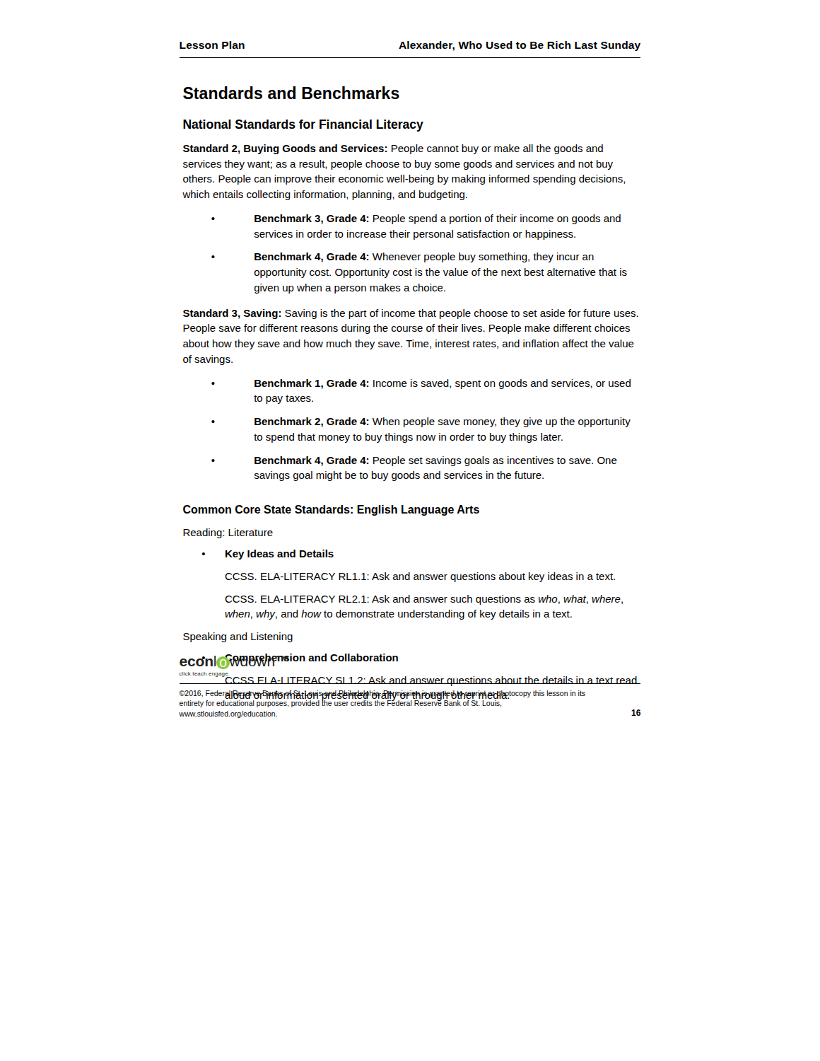Lesson Plan Alexander, Who Used to Be Rich Last Sunday
Standards and Benchmarks
National Standards for Financial Literacy
Standard 2, Buying Goods and Services: People cannot buy or make all the goods and services they want; as a result, people choose to buy some goods and services and not buy others. People can improve their economic well-being by making informed spending decisions, which entails collecting information, planning, and budgeting.
Benchmark 3, Grade 4: People spend a portion of their income on goods and services in order to increase their personal satisfaction or happiness.
Benchmark 4, Grade 4: Whenever people buy something, they incur an opportunity cost. Opportunity cost is the value of the next best alternative that is given up when a person makes a choice.
Standard 3, Saving: Saving is the part of income that people choose to set aside for future uses. People save for different reasons during the course of their lives. People make different choices about how they save and how much they save. Time, interest rates, and inflation affect the value of savings.
Benchmark 1, Grade 4: Income is saved, spent on goods and services, or used to pay taxes.
Benchmark 2, Grade 4: When people save money, they give up the opportunity to spend that money to buy things now in order to buy things later.
Benchmark 4, Grade 4: People set savings goals as incentives to save. One savings goal might be to buy goods and services in the future.
Common Core State Standards: English Language Arts
Reading: Literature
Key Ideas and Details
CCSS. ELA-LITERACY RL1.1: Ask and answer questions about key ideas in a text.
CCSS. ELA-LITERACY RL2.1: Ask and answer such questions as who, what, where, when, why, and how to demonstrate understanding of key details in a text.
Speaking and Listening
Comprehension and Collaboration
CCSS ELA-LITERACY SL1.2: Ask and answer questions about the details in a text read aloud or information presented orally or through other media.
econ lowdown™
click. teach. engage.
©2016, Federal Reserve Banks of St. Louis and Philadelphia. Permission is granted to reprint or photocopy this lesson in its entirety for educational purposes, provided the user credits the Federal Reserve Bank of St. Louis, www.stlouisfed.org/education.
16